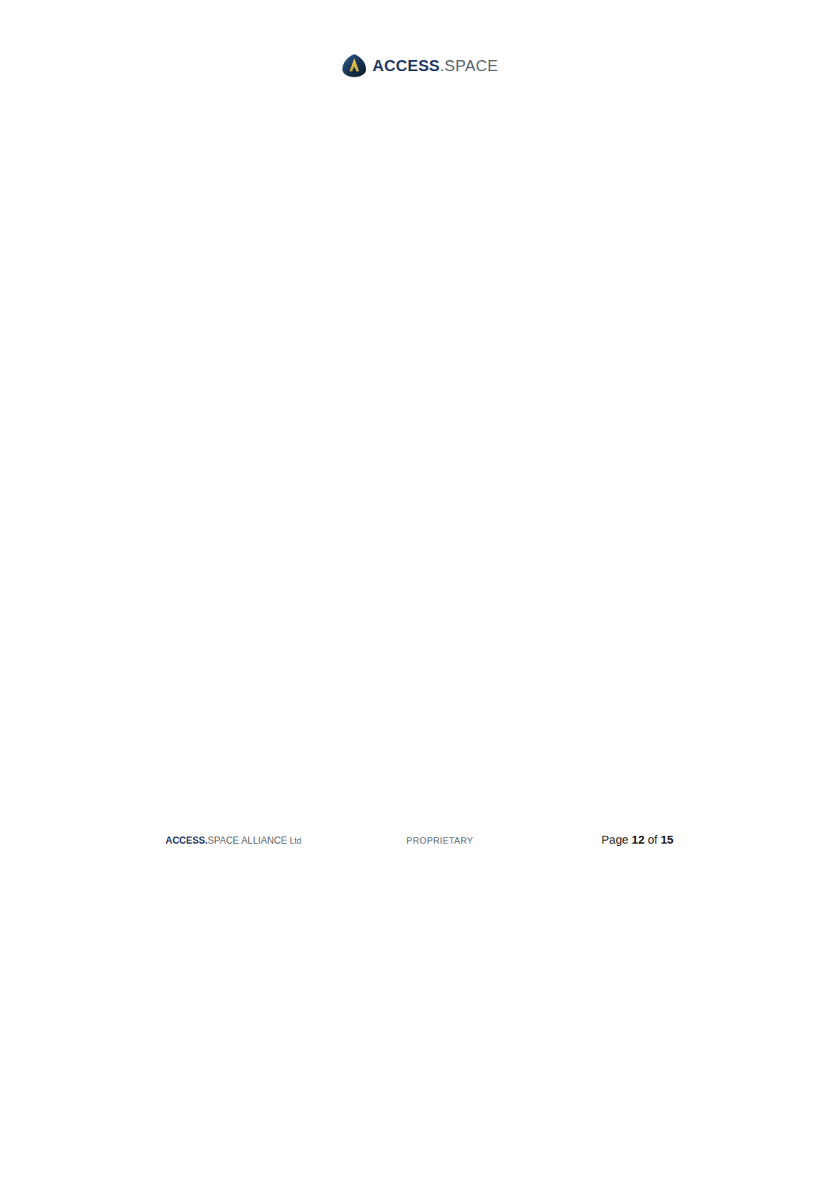ACCESS.SPACE
ACCESS. SPACE ALLIANCE Ltd
PROPRIETARY
Page 12 of 15